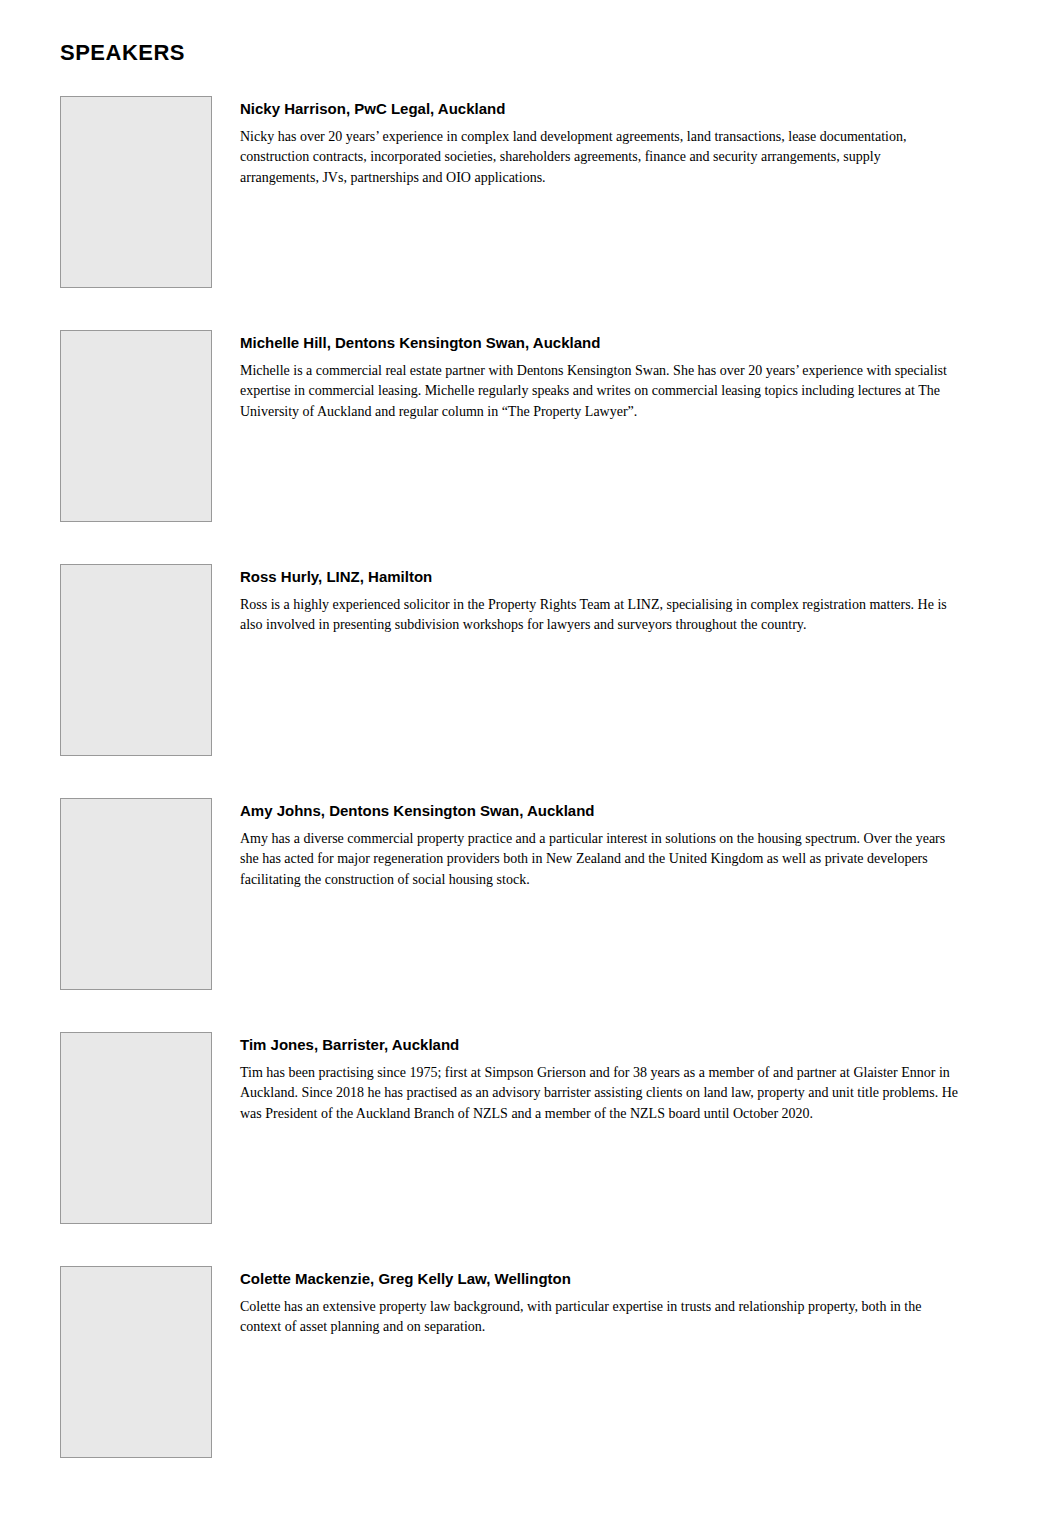SPEAKERS
Nicky Harrison, PwC Legal, Auckland
Nicky has over 20 years’ experience in complex land development agreements, land transactions, lease documentation, construction contracts, incorporated societies, shareholders agreements, finance and security arrangements, supply arrangements, JVs, partnerships and OIO applications.
Michelle Hill, Dentons Kensington Swan, Auckland
Michelle is a commercial real estate partner with Dentons Kensington Swan. She has over 20 years’ experience with specialist expertise in commercial leasing. Michelle regularly speaks and writes on commercial leasing topics including lectures at The University of Auckland and regular column in “The Property Lawyer”.
Ross Hurly, LINZ, Hamilton
Ross is a highly experienced solicitor in the Property Rights Team at LINZ, specialising in complex registration matters. He is also involved in presenting subdivision workshops for lawyers and surveyors throughout the country.
Amy Johns, Dentons Kensington Swan, Auckland
Amy has a diverse commercial property practice and a particular interest in solutions on the housing spectrum. Over the years she has acted for major regeneration providers both in New Zealand and the United Kingdom as well as private developers facilitating the construction of social housing stock.
Tim Jones, Barrister, Auckland
Tim has been practising since 1975; first at Simpson Grierson and for 38 years as a member of and partner at Glaister Ennor in Auckland. Since 2018 he has practised as an advisory barrister assisting clients on land law, property and unit title problems. He was President of the Auckland Branch of NZLS and a member of the NZLS board until October 2020.
Colette Mackenzie, Greg Kelly Law, Wellington
Colette has an extensive property law background, with particular expertise in trusts and relationship property, both in the context of asset planning and on separation.